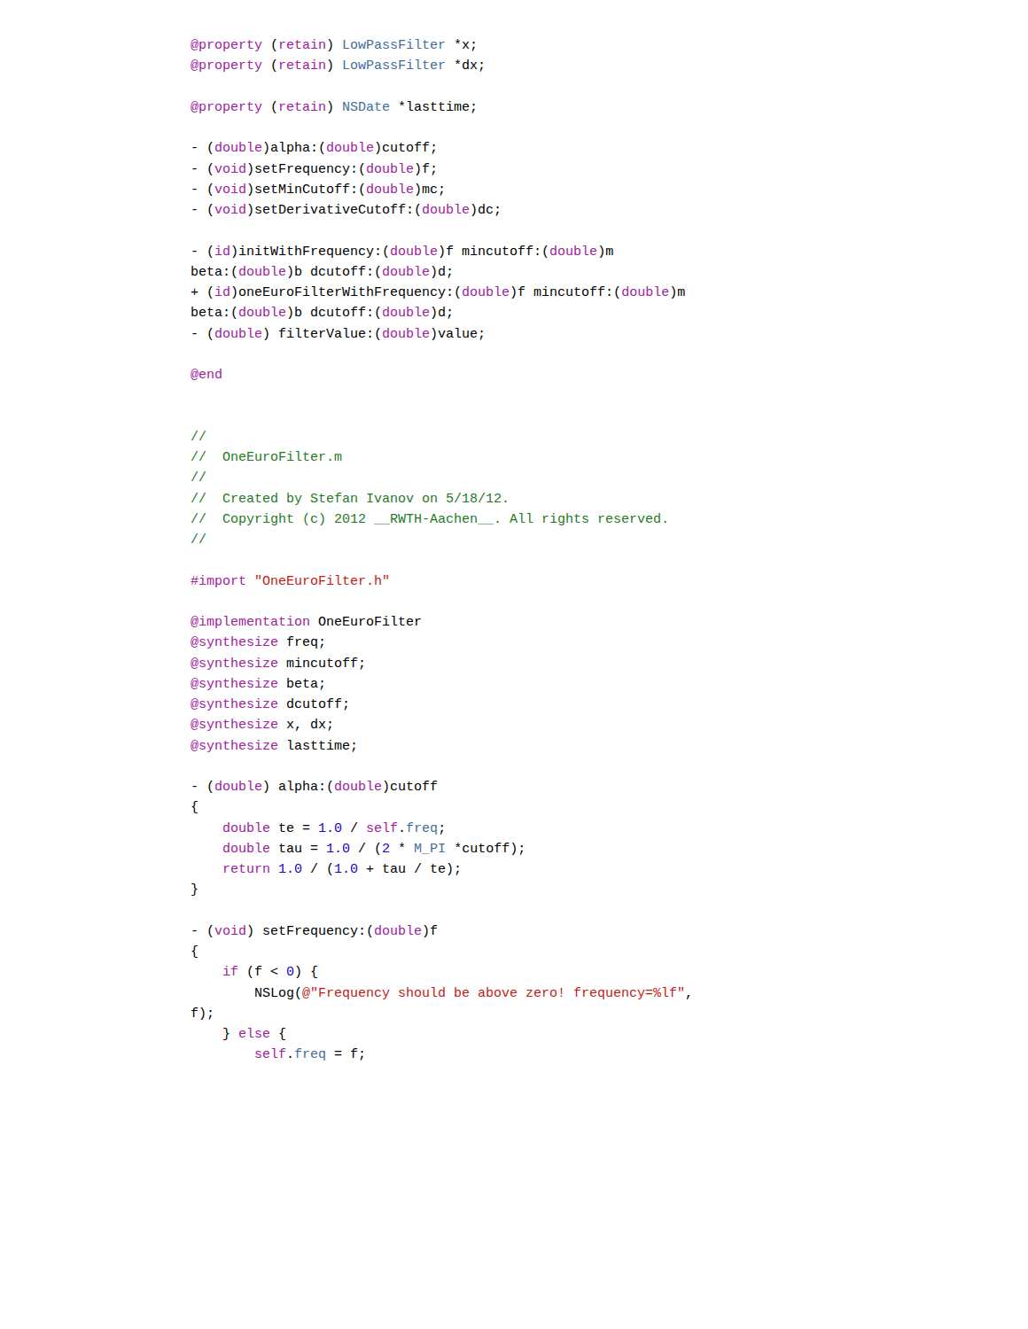@property (retain) LowPassFilter *x;
@property (retain) LowPassFilter *dx;

@property (retain) NSDate *lasttime;

- (double)alpha:(double)cutoff;
- (void)setFrequency:(double)f;
- (void)setMinCutoff:(double)mc;
- (void)setDerivativeCutoff:(double)dc;

- (id)initWithFrequency:(double)f mincutoff:(double)m
beta:(double)b dcutoff:(double)d;
+ (id)oneEuroFilterWithFrequency:(double)f mincutoff:(double)m
beta:(double)b dcutoff:(double)d;
- (double) filterValue:(double)value;

@end


//
//  OneEuroFilter.m
//
//  Created by Stefan Ivanov on 5/18/12.
//  Copyright (c) 2012 __RWTH-Aachen__. All rights reserved.
//

#import "OneEuroFilter.h"

@implementation OneEuroFilter
@synthesize freq;
@synthesize mincutoff;
@synthesize beta;
@synthesize dcutoff;
@synthesize x, dx;
@synthesize lasttime;

- (double) alpha:(double)cutoff
{
    double te = 1.0 / self.freq;
    double tau = 1.0 / (2 * M_PI *cutoff);
    return 1.0 / (1.0 + tau / te);
}

- (void) setFrequency:(double)f
{
    if (f < 0) {
        NSLog(@"Frequency should be above zero! frequency=%lf",
f);
    } else {
        self.freq = f;